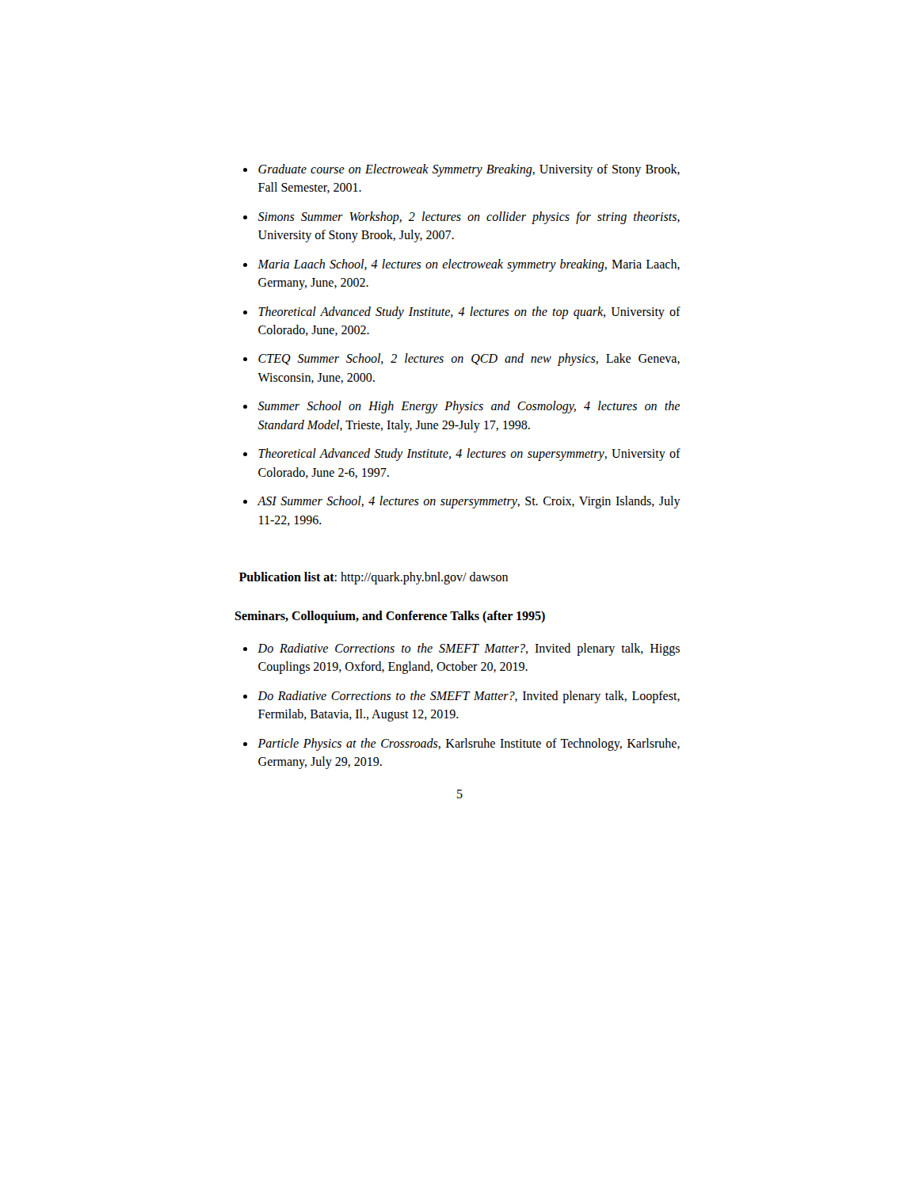Graduate course on Electroweak Symmetry Breaking, University of Stony Brook, Fall Semester, 2001.
Simons Summer Workshop, 2 lectures on collider physics for string theorists, University of Stony Brook, July, 2007.
Maria Laach School, 4 lectures on electroweak symmetry breaking, Maria Laach, Germany, June, 2002.
Theoretical Advanced Study Institute, 4 lectures on the top quark, University of Colorado, June, 2002.
CTEQ Summer School, 2 lectures on QCD and new physics, Lake Geneva, Wisconsin, June, 2000.
Summer School on High Energy Physics and Cosmology, 4 lectures on the Standard Model, Trieste, Italy, June 29-July 17, 1998.
Theoretical Advanced Study Institute, 4 lectures on supersymmetry, University of Colorado, June 2-6, 1997.
ASI Summer School, 4 lectures on supersymmetry, St. Croix, Virgin Islands, July 11-22, 1996.
Publication list at: http://quark.phy.bnl.gov/ dawson
Seminars, Colloquium, and Conference Talks (after 1995)
Do Radiative Corrections to the SMEFT Matter?, Invited plenary talk, Higgs Couplings 2019, Oxford, England, October 20, 2019.
Do Radiative Corrections to the SMEFT Matter?, Invited plenary talk, Loopfest, Fermilab, Batavia, Il., August 12, 2019.
Particle Physics at the Crossroads, Karlsruhe Institute of Technology, Karlsruhe, Germany, July 29, 2019.
5